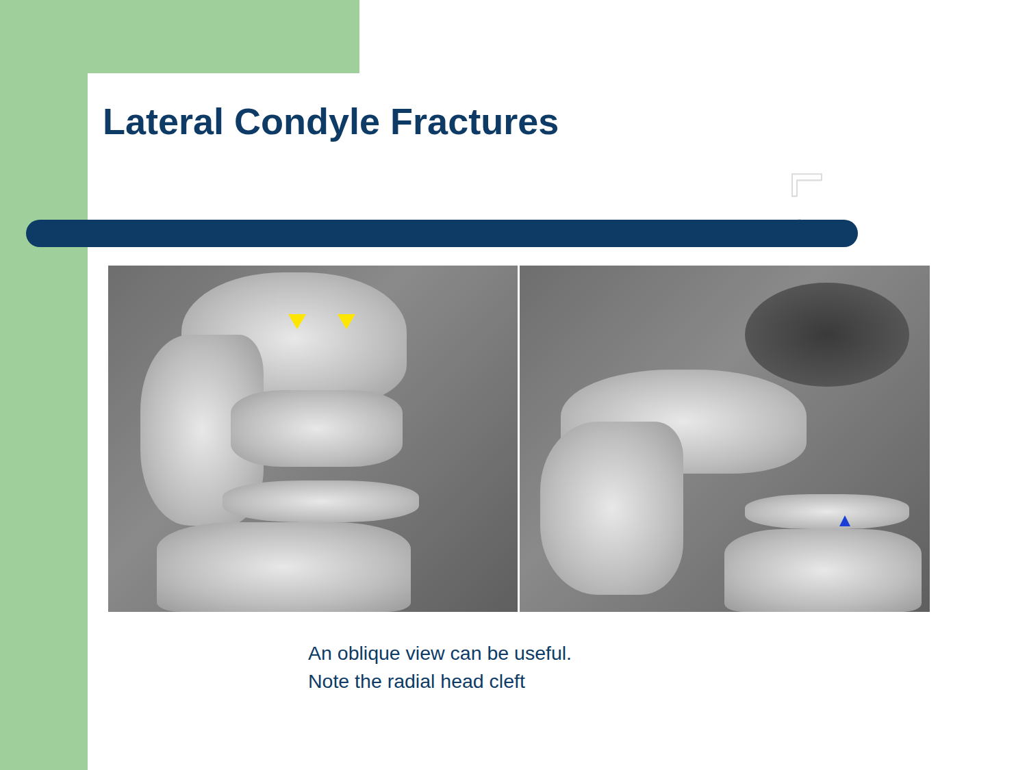L J BRIMICOMBE
Lateral Condyle Fractures
An oblique view can be useful.
Note the radial head cleft